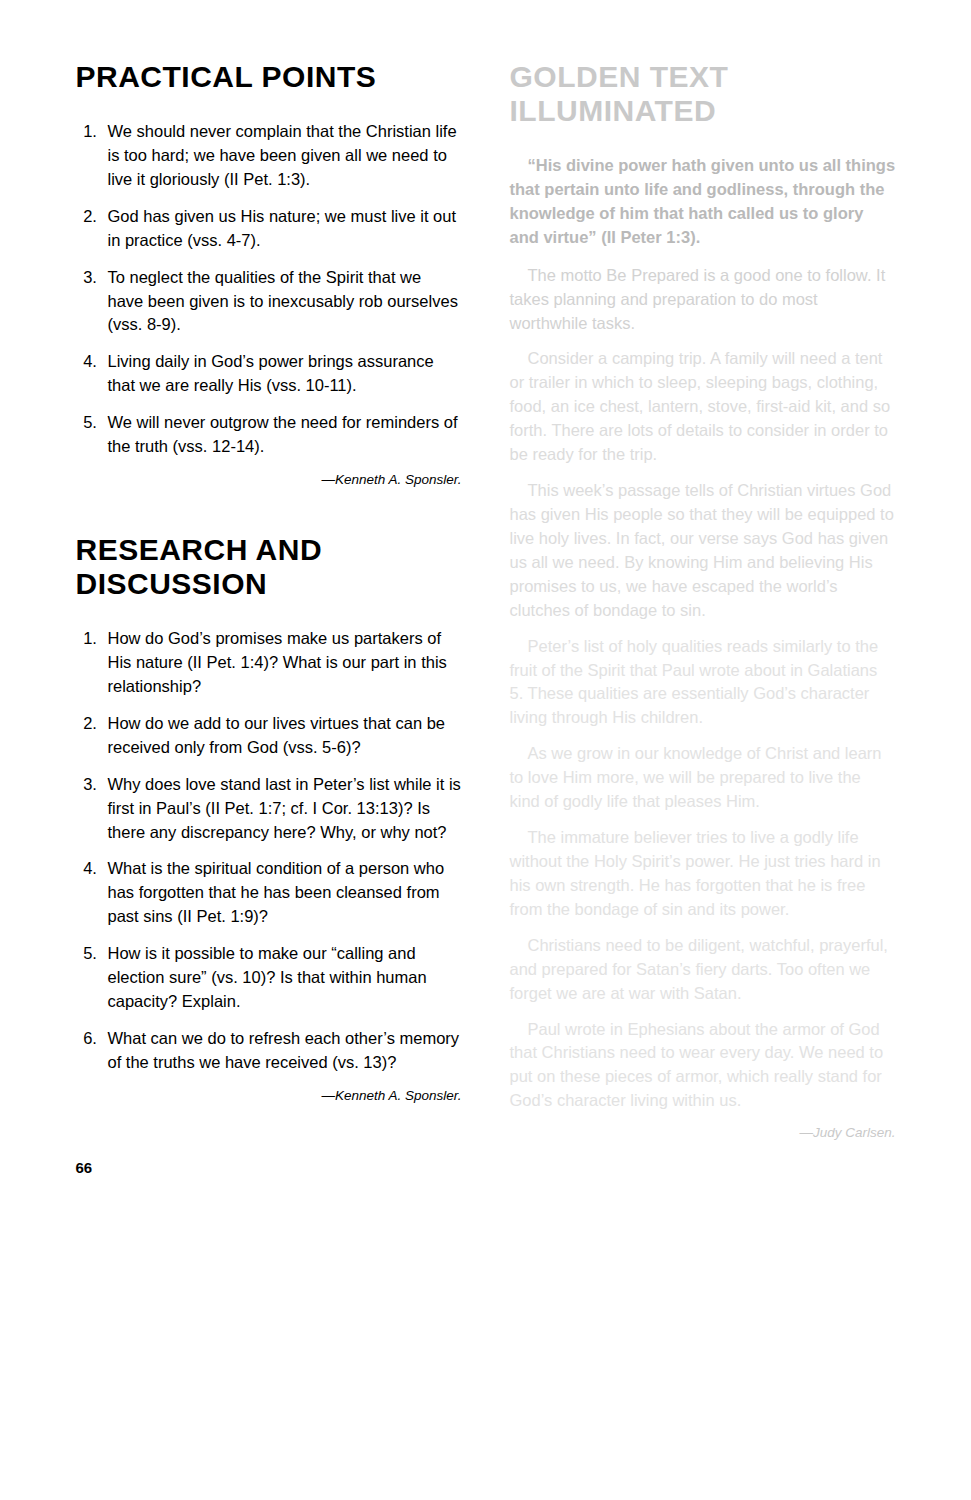Practical Points
We should never complain that the Christian life is too hard; we have been given all we need to live it gloriously (II Pet. 1:3).
God has given us His nature; we must live it out in practice (vss. 4-7).
To neglect the qualities of the Spirit that we have been given is to inexcusably rob ourselves (vss. 8-9).
Living daily in God’s power brings assurance that we are really His (vss. 10-11).
We will never outgrow the need for reminders of the truth (vss. 12-14).
—Kenneth A. Sponsler.
Research and Discussion
How do God’s promises make us partakers of His nature (II Pet. 1:4)? What is our part in this relationship?
How do we add to our lives virtues that can be received only from God (vss. 5-6)?
Why does love stand last in Peter’s list while it is first in Paul’s (II Pet. 1:7; cf. I Cor. 13:13)? Is there any discrepancy here? Why, or why not?
What is the spiritual condition of a person who has forgotten that he has been cleansed from past sins (II Pet. 1:9)?
How is it possible to make our “calling and election sure” (vs. 10)? Is that within human capacity? Explain.
What can we do to refresh each other’s memory of the truths we have received (vs. 13)?
—Kenneth A. Sponsler.
Golden Text Illuminated
“His divine power hath given unto us all things that pertain unto life and godliness, through the knowledge of him that hath called us to glory and virtue” (II Peter 1:3).
The motto Be Prepared is a good one to follow. It takes planning and preparation to do most worthwhile tasks.
Consider a camping trip. A family will need a tent or trailer in which to sleep, sleeping bags, clothing, food, an ice chest, lantern, stove, first-aid kit, and so forth. There are lots of details to consider in order to be ready for the trip.
This week’s passage tells of Christian virtues God has given His people so that they will be equipped to live holy lives. In fact, our verse says God has given us all we need. By knowing Him and believing His promises to us, we have escaped the world’s clutches of bondage to sin.
Peter’s list of holy qualities reads similarly to the fruit of the Spirit that Paul wrote about in Galatians 5. These qualities are essentially God’s character living through His children.
As we grow in our knowledge of Christ and learn to love Him more, we will be prepared to live the kind of godly life that pleases Him.
The immature believer tries to live a godly life without the Holy Spirit’s power. He just tries hard in his own strength. He has forgotten that he is free from the bondage of sin and its power.
Christians need to be diligent, watchful, prayerful, and prepared for Satan’s fiery darts. Too often we forget we are at war with Satan.
Paul wrote in Ephesians about the armor of God that Christians need to wear every day. We need to put on these pieces of armor, which really stand for God’s character living within us.
—Judy Carlsen.
66